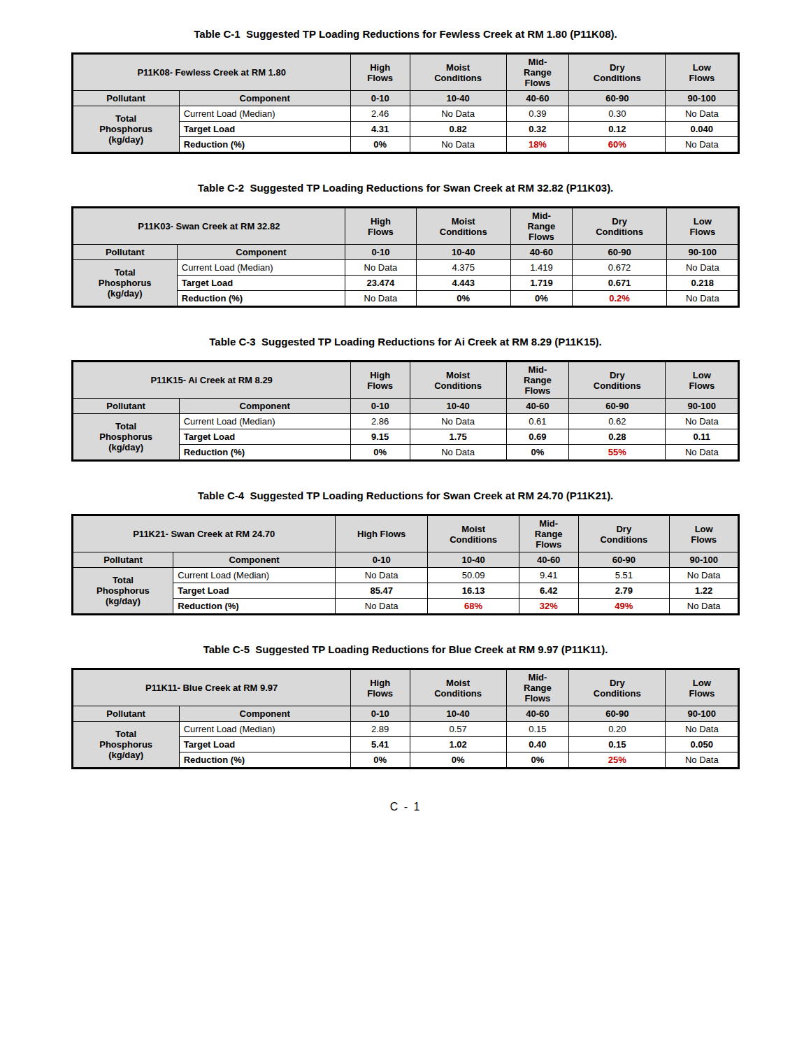Table C-1 Suggested TP Loading Reductions for Fewless Creek at RM 1.80 (P11K08).
| P11K08- Fewless Creek at RM 1.80 | High Flows | Moist Conditions | Mid- Range Flows | Dry Conditions | Low Flows |
| Pollutant | Component | 0-10 | 10-40 | 40-60 | 60-90 | 90-100 |
| Total Phosphorus (kg/day) | Current Load (Median) | 2.46 | No Data | 0.39 | 0.30 | No Data |
| Target Load | 4.31 | 0.82 | 0.32 | 0.12 | 0.040 |
| Reduction (%) | 0% | No Data | 18% | 60% | No Data |
Table C-2 Suggested TP Loading Reductions for Swan Creek at RM 32.82 (P11K03).
| P11K03- Swan Creek at RM 32.82 | High Flows | Moist Conditions | Mid- Range Flows | Dry Conditions | Low Flows |
| Pollutant | Component | 0-10 | 10-40 | 40-60 | 60-90 | 90-100 |
| Total Phosphorus (kg/day) | Current Load (Median) | No Data | 4.375 | 1.419 | 0.672 | No Data |
| Target Load | 23.474 | 4.443 | 1.719 | 0.671 | 0.218 |
| Reduction (%) | No Data | 0% | 0% | 0.2% | No Data |
Table C-3 Suggested TP Loading Reductions for Ai Creek at RM 8.29 (P11K15).
| P11K15- Ai Creek at RM 8.29 | High Flows | Moist Conditions | Mid- Range Flows | Dry Conditions | Low Flows |
| Pollutant | Component | 0-10 | 10-40 | 40-60 | 60-90 | 90-100 |
| Total Phosphorus (kg/day) | Current Load (Median) | 2.86 | No Data | 0.61 | 0.62 | No Data |
| Target Load | 9.15 | 1.75 | 0.69 | 0.28 | 0.11 |
| Reduction (%) | 0% | No Data | 0% | 55% | No Data |
Table C-4 Suggested TP Loading Reductions for Swan Creek at RM 24.70 (P11K21).
| P11K21- Swan Creek at RM 24.70 | High Flows | Moist Conditions | Mid- Range Flows | Dry Conditions | Low Flows |
| Pollutant | Component | 0-10 | 10-40 | 40-60 | 60-90 | 90-100 |
| Total Phosphorus (kg/day) | Current Load (Median) | No Data | 50.09 | 9.41 | 5.51 | No Data |
| Target Load | 85.47 | 16.13 | 6.42 | 2.79 | 1.22 |
| Reduction (%) | No Data | 68% | 32% | 49% | No Data |
Table C-5 Suggested TP Loading Reductions for Blue Creek at RM 9.97 (P11K11).
| P11K11- Blue Creek at RM 9.97 | High Flows | Moist Conditions | Mid- Range Flows | Dry Conditions | Low Flows |
| Pollutant | Component | 0-10 | 10-40 | 40-60 | 60-90 | 90-100 |
| Total Phosphorus (kg/day) | Current Load (Median) | 2.89 | 0.57 | 0.15 | 0.20 | No Data |
| Target Load | 5.41 | 1.02 | 0.40 | 0.15 | 0.050 |
| Reduction (%) | 0% | 0% | 0% | 25% | No Data |
C - 1